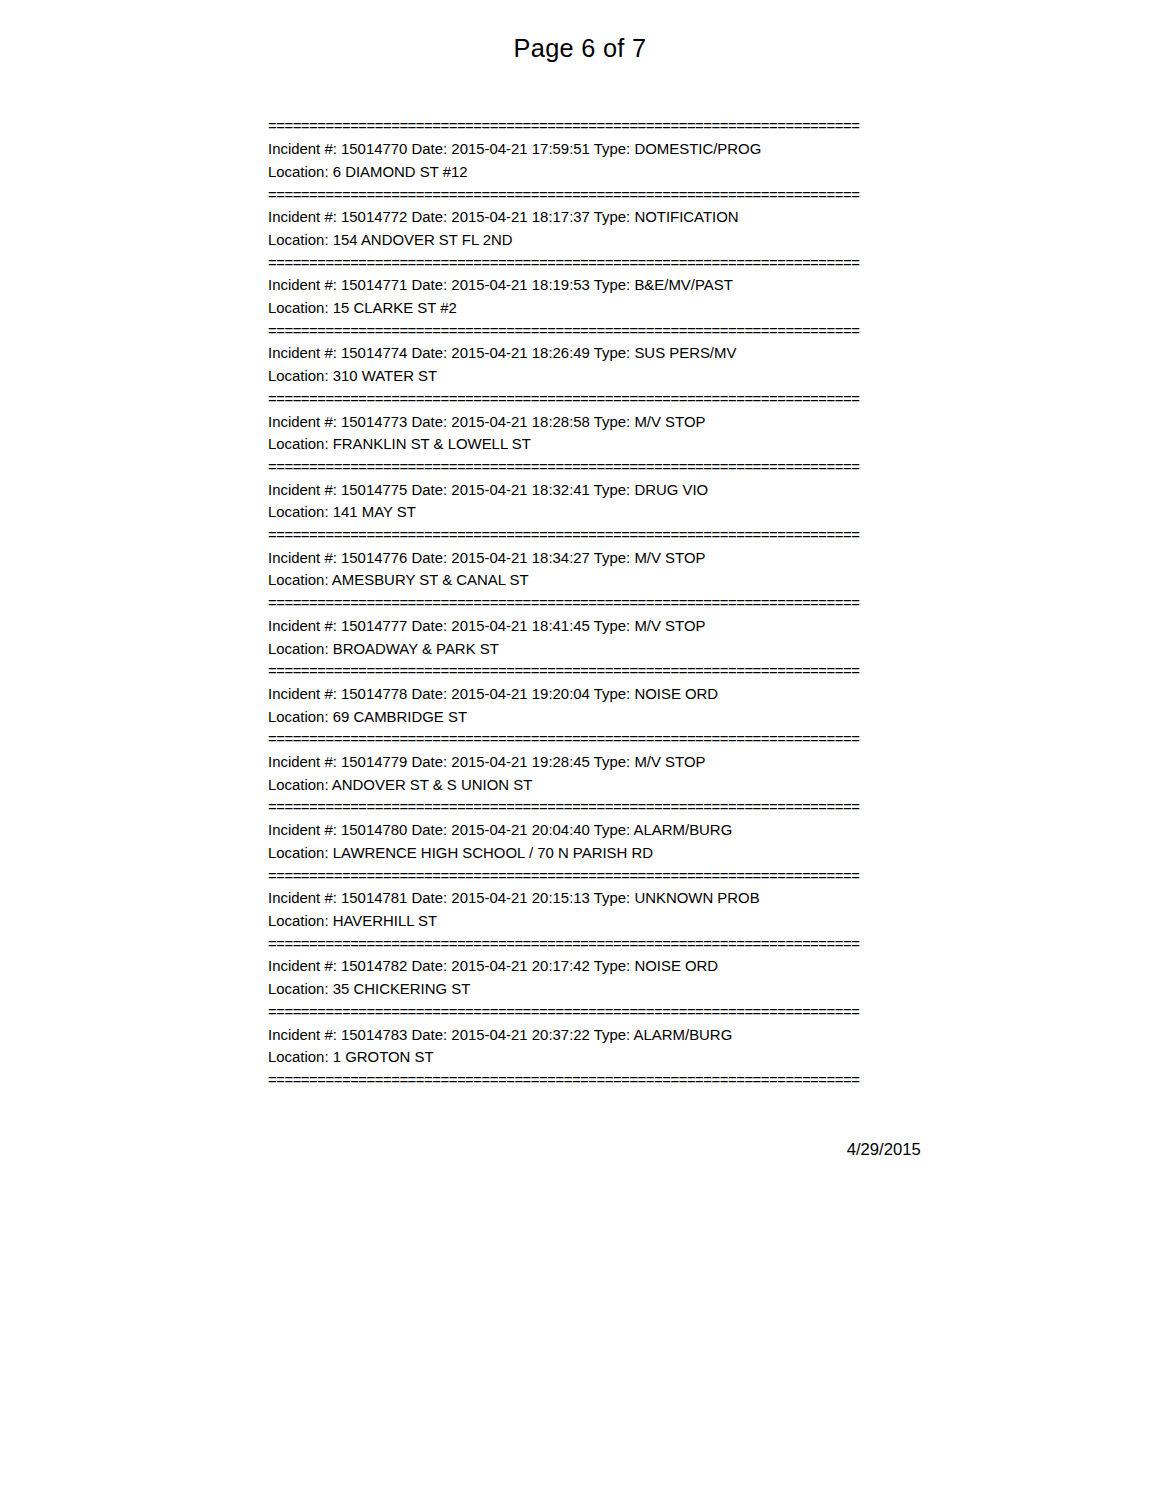Page 6 of 7
========================================================================
Incident #: 15014770 Date: 2015-04-21 17:59:51 Type: DOMESTIC/PROG
Location: 6 DIAMOND ST #12
========================================================================
Incident #: 15014772 Date: 2015-04-21 18:17:37 Type: NOTIFICATION
Location: 154 ANDOVER ST FL 2ND
========================================================================
Incident #: 15014771 Date: 2015-04-21 18:19:53 Type: B&E/MV/PAST
Location: 15 CLARKE ST #2
========================================================================
Incident #: 15014774 Date: 2015-04-21 18:26:49 Type: SUS PERS/MV
Location: 310 WATER ST
========================================================================
Incident #: 15014773 Date: 2015-04-21 18:28:58 Type: M/V STOP
Location: FRANKLIN ST & LOWELL ST
========================================================================
Incident #: 15014775 Date: 2015-04-21 18:32:41 Type: DRUG VIO
Location: 141 MAY ST
========================================================================
Incident #: 15014776 Date: 2015-04-21 18:34:27 Type: M/V STOP
Location: AMESBURY ST & CANAL ST
========================================================================
Incident #: 15014777 Date: 2015-04-21 18:41:45 Type: M/V STOP
Location: BROADWAY & PARK ST
========================================================================
Incident #: 15014778 Date: 2015-04-21 19:20:04 Type: NOISE ORD
Location: 69 CAMBRIDGE ST
========================================================================
Incident #: 15014779 Date: 2015-04-21 19:28:45 Type: M/V STOP
Location: ANDOVER ST & S UNION ST
========================================================================
Incident #: 15014780 Date: 2015-04-21 20:04:40 Type: ALARM/BURG
Location: LAWRENCE HIGH SCHOOL / 70 N PARISH RD
========================================================================
Incident #: 15014781 Date: 2015-04-21 20:15:13 Type: UNKNOWN PROB
Location: HAVERHILL ST
========================================================================
Incident #: 15014782 Date: 2015-04-21 20:17:42 Type: NOISE ORD
Location: 35 CHICKERING ST
========================================================================
Incident #: 15014783 Date: 2015-04-21 20:37:22 Type: ALARM/BURG
Location: 1 GROTON ST
========================================================================
4/29/2015